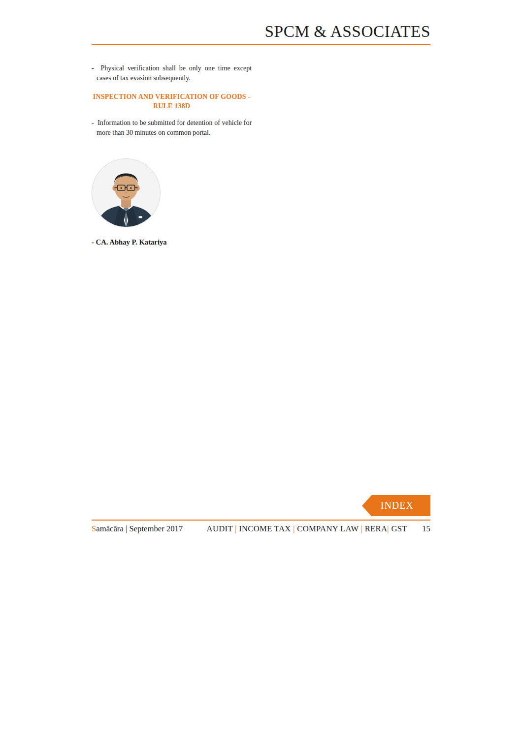SPCM & Associates
- Physical verification shall be only one time except cases of tax evasion subsequently.
INSPECTION AND VERIFICATION OF GOODS -
RULE 138D
- Information to be submitted for detention of vehicle for more than 30 minutes on common portal.
- CA. Abhay P. Katariya
INDEX
Samācāra | September 2017
AUDIT | INCOME TAX | COMPANY LAW | RERA| GST
15